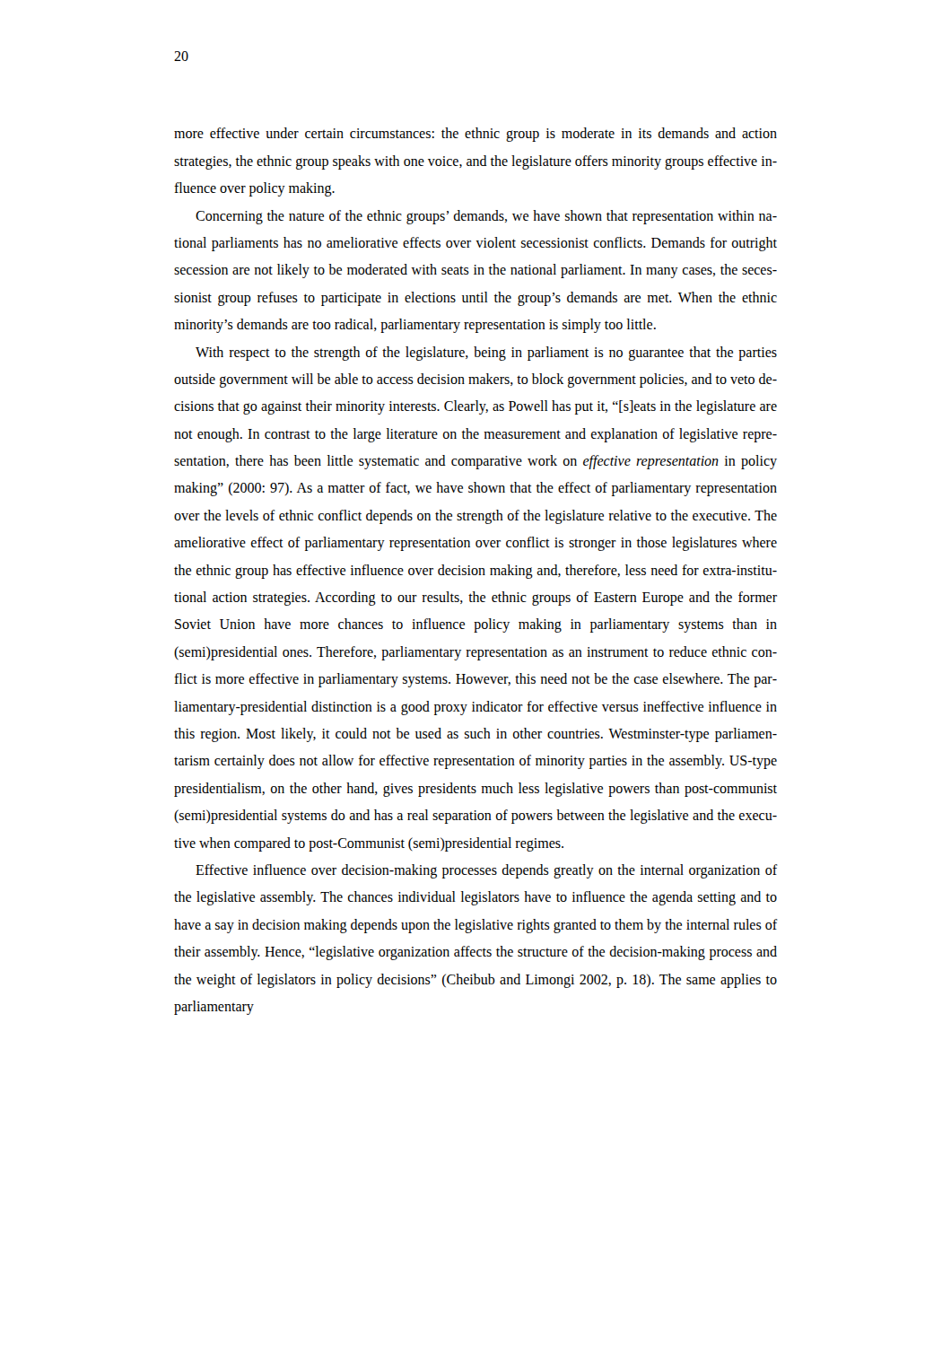20
more effective under certain circumstances: the ethnic group is moderate in its demands and action strategies, the ethnic group speaks with one voice, and the legislature offers minority groups effective influence over policy making.
Concerning the nature of the ethnic groups’ demands, we have shown that representation within national parliaments has no ameliorative effects over violent secessionist conflicts. Demands for outright secession are not likely to be moderated with seats in the national parliament. In many cases, the secessionist group refuses to participate in elections until the group’s demands are met. When the ethnic minority’s demands are too radical, parliamentary representation is simply too little.
With respect to the strength of the legislature, being in parliament is no guarantee that the parties outside government will be able to access decision makers, to block government policies, and to veto decisions that go against their minority interests. Clearly, as Powell has put it, “[s]eats in the legislature are not enough. In contrast to the large literature on the measurement and explanation of legislative representation, there has been little systematic and comparative work on effective representation in policy making” (2000: 97). As a matter of fact, we have shown that the effect of parliamentary representation over the levels of ethnic conflict depends on the strength of the legislature relative to the executive. The ameliorative effect of parliamentary representation over conflict is stronger in those legislatures where the ethnic group has effective influence over decision making and, therefore, less need for extra-institutional action strategies. According to our results, the ethnic groups of Eastern Europe and the former Soviet Union have more chances to influence policy making in parliamentary systems than in (semi)presidential ones. Therefore, parliamentary representation as an instrument to reduce ethnic conflict is more effective in parliamentary systems. However, this need not be the case elsewhere. The parliamentary-presidential distinction is a good proxy indicator for effective versus ineffective influence in this region. Most likely, it could not be used as such in other countries. Westminster-type parliamentarism certainly does not allow for effective representation of minority parties in the assembly. US-type presidentialism, on the other hand, gives presidents much less legislative powers than post-communist (semi)presidential systems do and has a real separation of powers between the legislative and the executive when compared to post-Communist (semi)presidential regimes.
Effective influence over decision-making processes depends greatly on the internal organization of the legislative assembly. The chances individual legislators have to influence the agenda setting and to have a say in decision making depends upon the legislative rights granted to them by the internal rules of their assembly. Hence, “legislative organization affects the structure of the decision-making process and the weight of legislators in policy decisions” (Cheibub and Limongi 2002, p. 18). The same applies to parliamentary